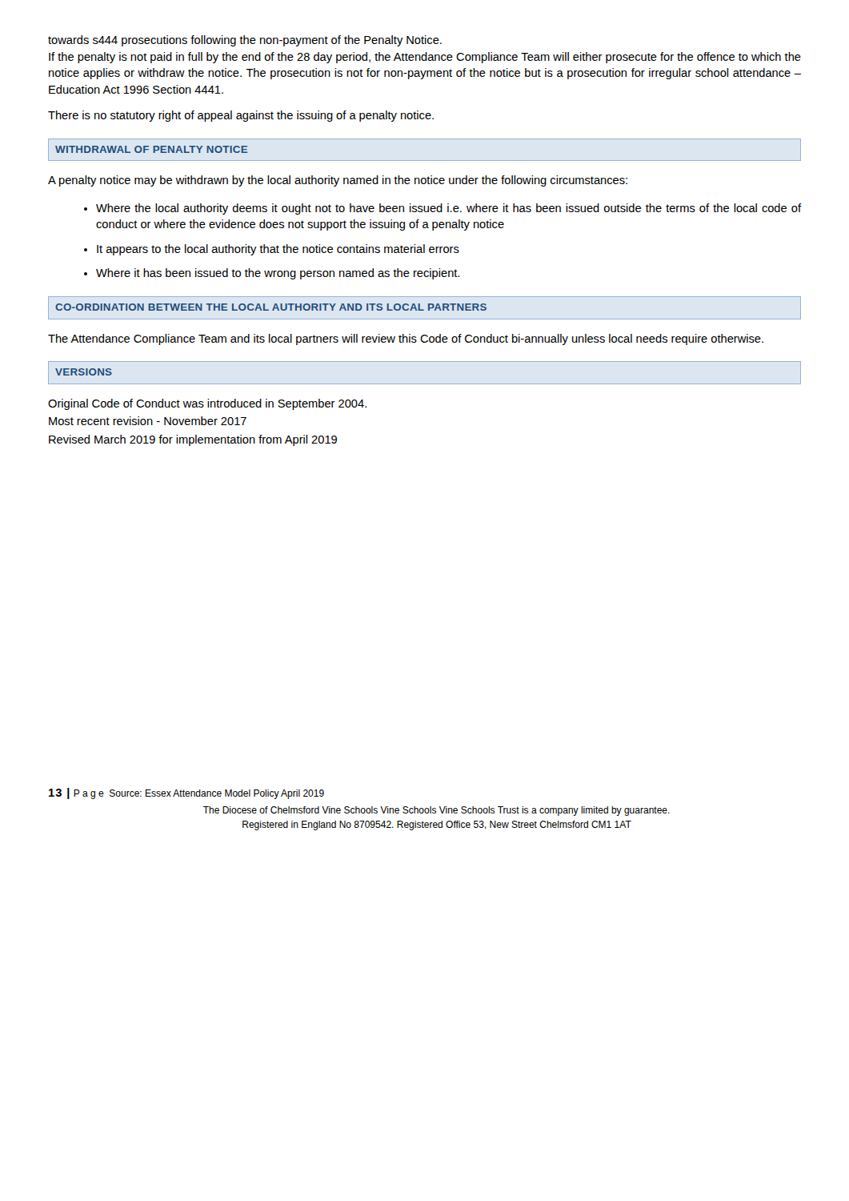towards s444 prosecutions following the non-payment of the Penalty Notice.
If the penalty is not paid in full by the end of the 28 day period, the Attendance Compliance Team will either prosecute for the offence to which the notice applies or withdraw the notice. The prosecution is not for non-payment of the notice but is a prosecution for irregular school attendance – Education Act 1996 Section 4441.
There is no statutory right of appeal against the issuing of a penalty notice.
WITHDRAWAL OF PENALTY NOTICE
A penalty notice may be withdrawn by the local authority named in the notice under the following circumstances:
Where the local authority deems it ought not to have been issued i.e. where it has been issued outside the terms of the local code of conduct or where the evidence does not support the issuing of a penalty notice
It appears to the local authority that the notice contains material errors
Where it has been issued to the wrong person named as the recipient.
CO-ORDINATION BETWEEN THE LOCAL AUTHORITY AND ITS LOCAL PARTNERS
The Attendance Compliance Team and its local partners will review this Code of Conduct bi-annually unless local needs require otherwise.
VERSIONS
Original Code of Conduct was introduced in September 2004.
Most recent revision - November 2017
Revised March 2019 for implementation from April 2019
13 | P a g e Source: Essex Attendance Model Policy April 2019
The Diocese of Chelmsford Vine Schools Vine Schools Vine Schools Trust is a company limited by guarantee.
Registered in England No 8709542. Registered Office 53, New Street Chelmsford CM1 1AT